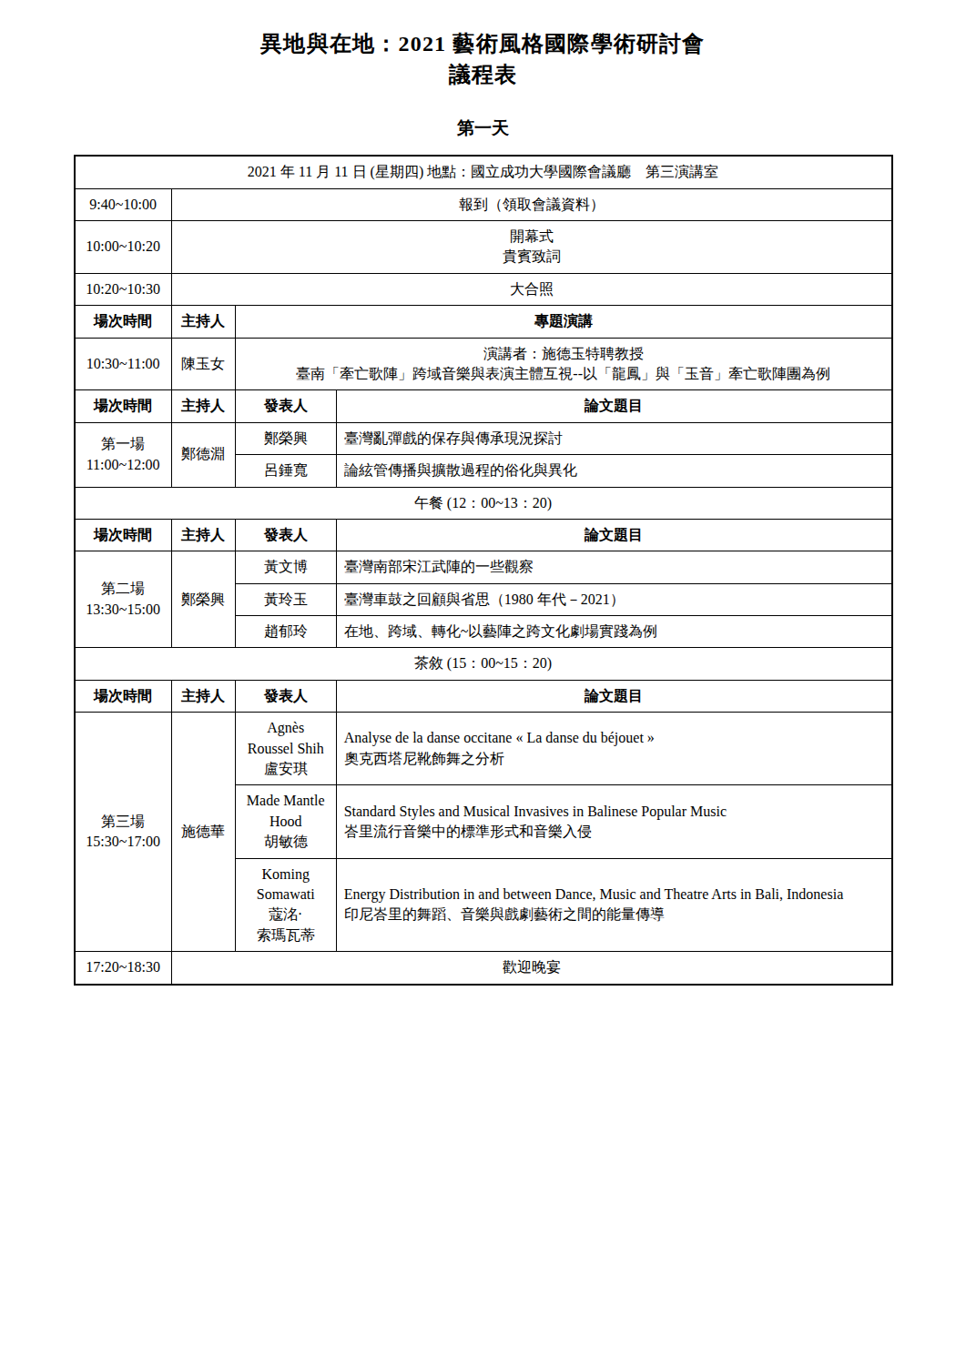異地與在地：2021 藝術風格國際學術研討會
議程表
第一天
| 2021 年 11 月 11 日 (星期四) 地點：國立成功大學國際會議廳 第三演講室 |
| 9:40~10:00 | 報到（領取會議資料） |
| 10:00~10:20 | 開幕式 貴賓致詞 |
| 10:20~10:30 | 大合照 |
| 場次時間 | 主持人 | 專題演講 |
| 10:30~11:00 | 陳玉女 | 演講者：施德玉特聘教授 臺南「牽亡歌陣」跨域音樂與表演主體互視--以「龍鳳」與「玉音」牽亡歌陣團為例 |
| 場次時間 | 主持人 | 發表人 | 論文題目 |
| 第一場 11:00~12:00 | 鄭德淵 | 鄭榮興 | 臺灣亂彈戲的保存與傳承現況探討 |
| 呂錘寬 | 論絃管傳播與擴散過程的俗化與異化 |
| 午餐 (12：00~13：20) |
| 場次時間 | 主持人 | 發表人 | 論文題目 |
| 第二場 13:30~15:00 | 鄭榮興 | 黃文博 | 臺灣南部宋江武陣的一些觀察 |
| 黃玲玉 | 臺灣車鼓之回顧與省思（1980 年代－2021） |
| 趙郁玲 | 在地、跨域、轉化~以藝陣之跨文化劇場實踐為例 |
| 茶敘 (15：00~15：20) |
| 場次時間 | 主持人 | 發表人 | 論文題目 |
| 第三場 15:30~17:00 | 施德華 | Agnès Roussel Shih 盧安琪 | Analyse de la danse occitane « La danse du béjouet » 奧克西塔尼靴飾舞之分析 |
| Made Mantle Hood 胡敏德 | Standard Styles and Musical Invasives in Balinese Popular Music 峇里流行音樂中的標準形式和音樂入侵 |
| Koming Somawati 蔻洺‧ 索瑪瓦蒂 | Energy Distribution in and between Dance, Music and Theatre Arts in Bali, Indonesia 印尼峇里的舞蹈、音樂與戲劇藝術之間的能量傳導 |
| 17:20~18:30 | 歡迎晚宴 |